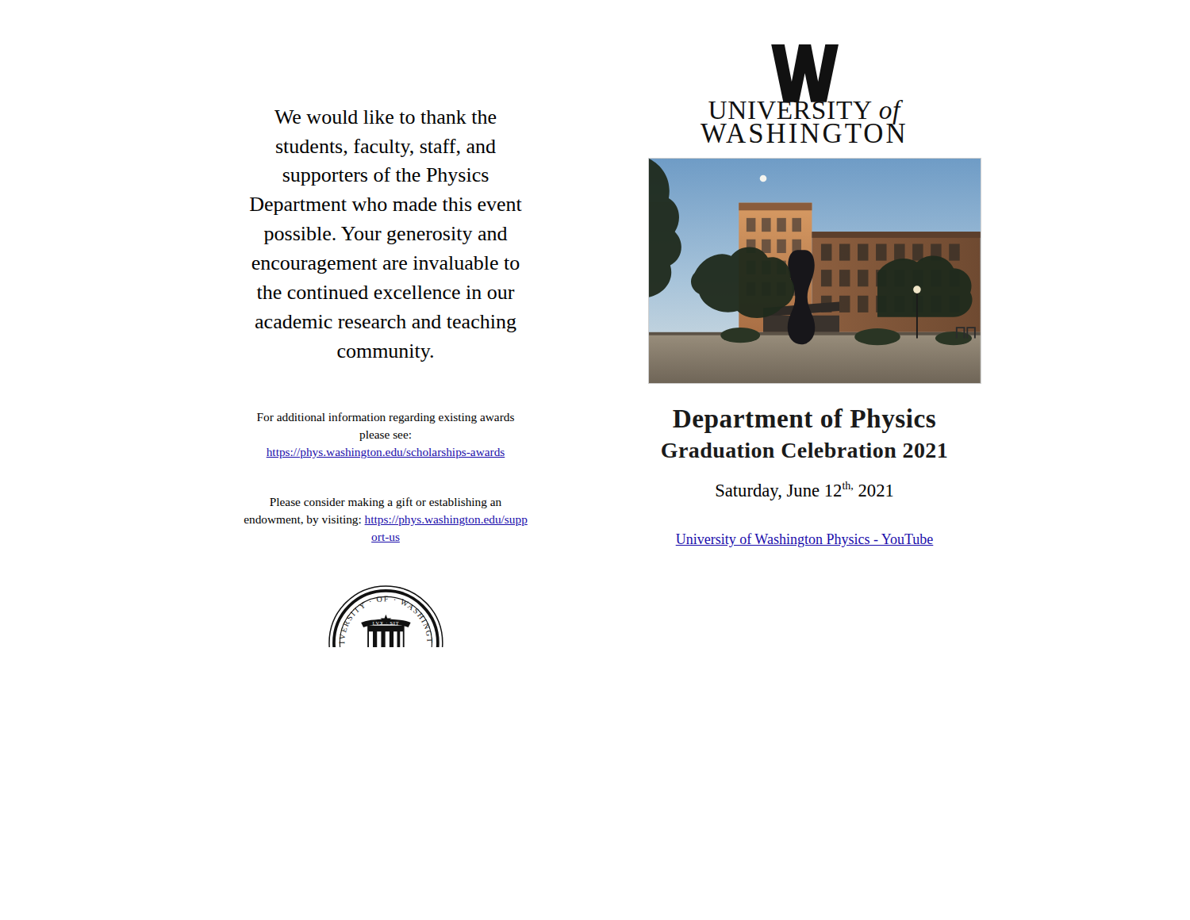We would like to thank the students, faculty, staff, and supporters of the Physics Department who made this event possible. Your generosity and encouragement are invaluable to the continued excellence in our academic research and teaching community.
For additional information regarding existing awards please see:
https://phys.washington.edu/scholarships-awards
Please consider making a gift or establishing an endowment, by visiting: https://phys.washington.edu/support-us
UNIVERSITY · OF · WASHINGTON · 1861 · LVX · SIT
UNIVERSITY of WASHINGTON
Department of Physics
Graduation Celebration 2021
Saturday, June 12th, 2021
University of Washington Physics - YouTube